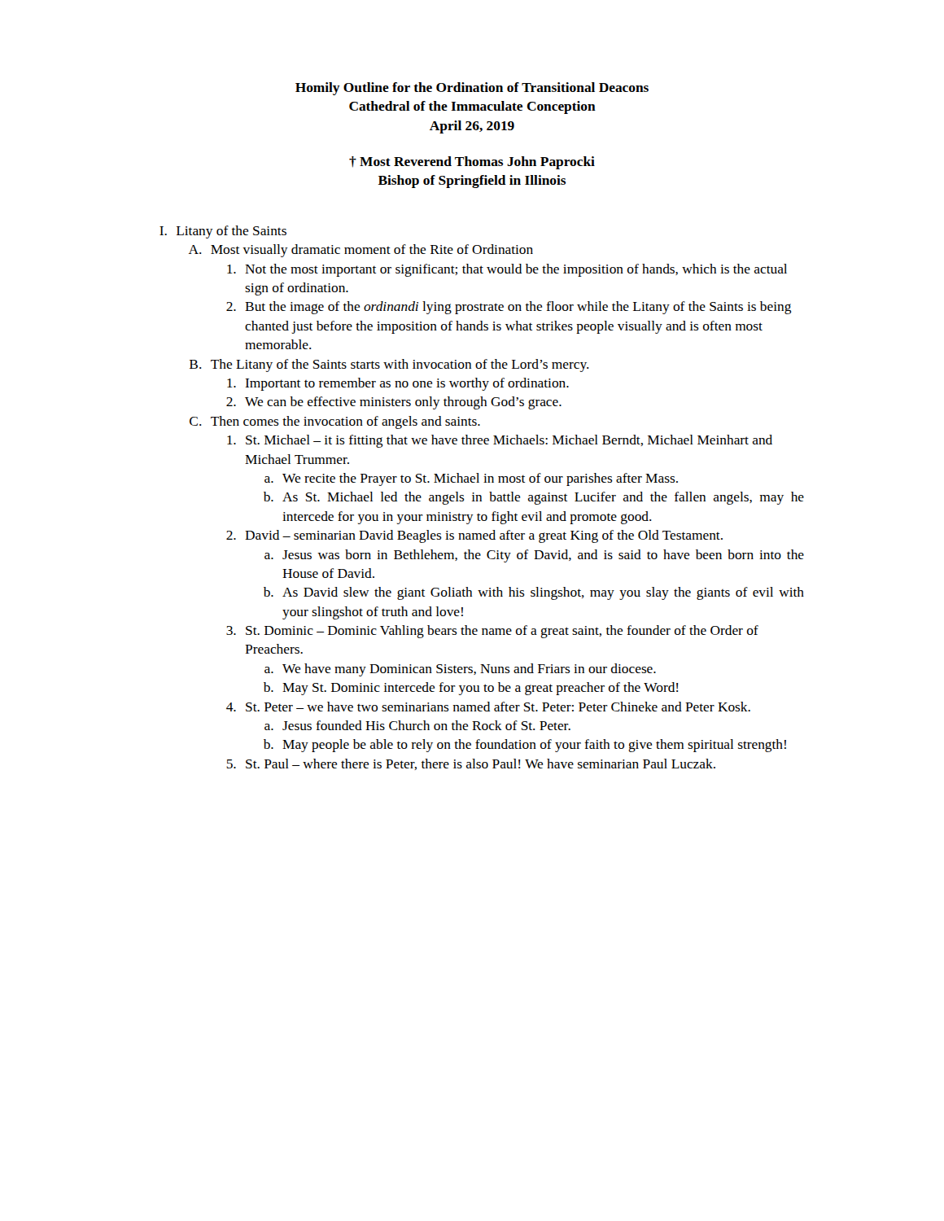Homily Outline for the Ordination of Transitional Deacons
Cathedral of the Immaculate Conception
April 26, 2019
† Most Reverend Thomas John Paprocki
Bishop of Springfield in Illinois
Litany of the Saints
Most visually dramatic moment of the Rite of Ordination
Not the most important or significant; that would be the imposition of hands, which is the actual sign of ordination.
But the image of the ordinandi lying prostrate on the floor while the Litany of the Saints is being chanted just before the imposition of hands is what strikes people visually and is often most memorable.
The Litany of the Saints starts with invocation of the Lord’s mercy.
Important to remember as no one is worthy of ordination.
We can be effective ministers only through God’s grace.
Then comes the invocation of angels and saints.
St. Michael – it is fitting that we have three Michaels: Michael Berndt, Michael Meinhart and Michael Trummer.
We recite the Prayer to St. Michael in most of our parishes after Mass.
As St. Michael led the angels in battle against Lucifer and the fallen angels, may he intercede for you in your ministry to fight evil and promote good.
David – seminarian David Beagles is named after a great King of the Old Testament.
Jesus was born in Bethlehem, the City of David, and is said to have been born into the House of David.
As David slew the giant Goliath with his slingshot, may you slay the giants of evil with your slingshot of truth and love!
St. Dominic – Dominic Vahling bears the name of a great saint, the founder of the Order of Preachers.
We have many Dominican Sisters, Nuns and Friars in our diocese.
May St. Dominic intercede for you to be a great preacher of the Word!
St. Peter – we have two seminarians named after St. Peter: Peter Chineke and Peter Kosk.
Jesus founded His Church on the Rock of St. Peter.
May people be able to rely on the foundation of your faith to give them spiritual strength!
St. Paul – where there is Peter, there is also Paul! We have seminarian Paul Luczak.